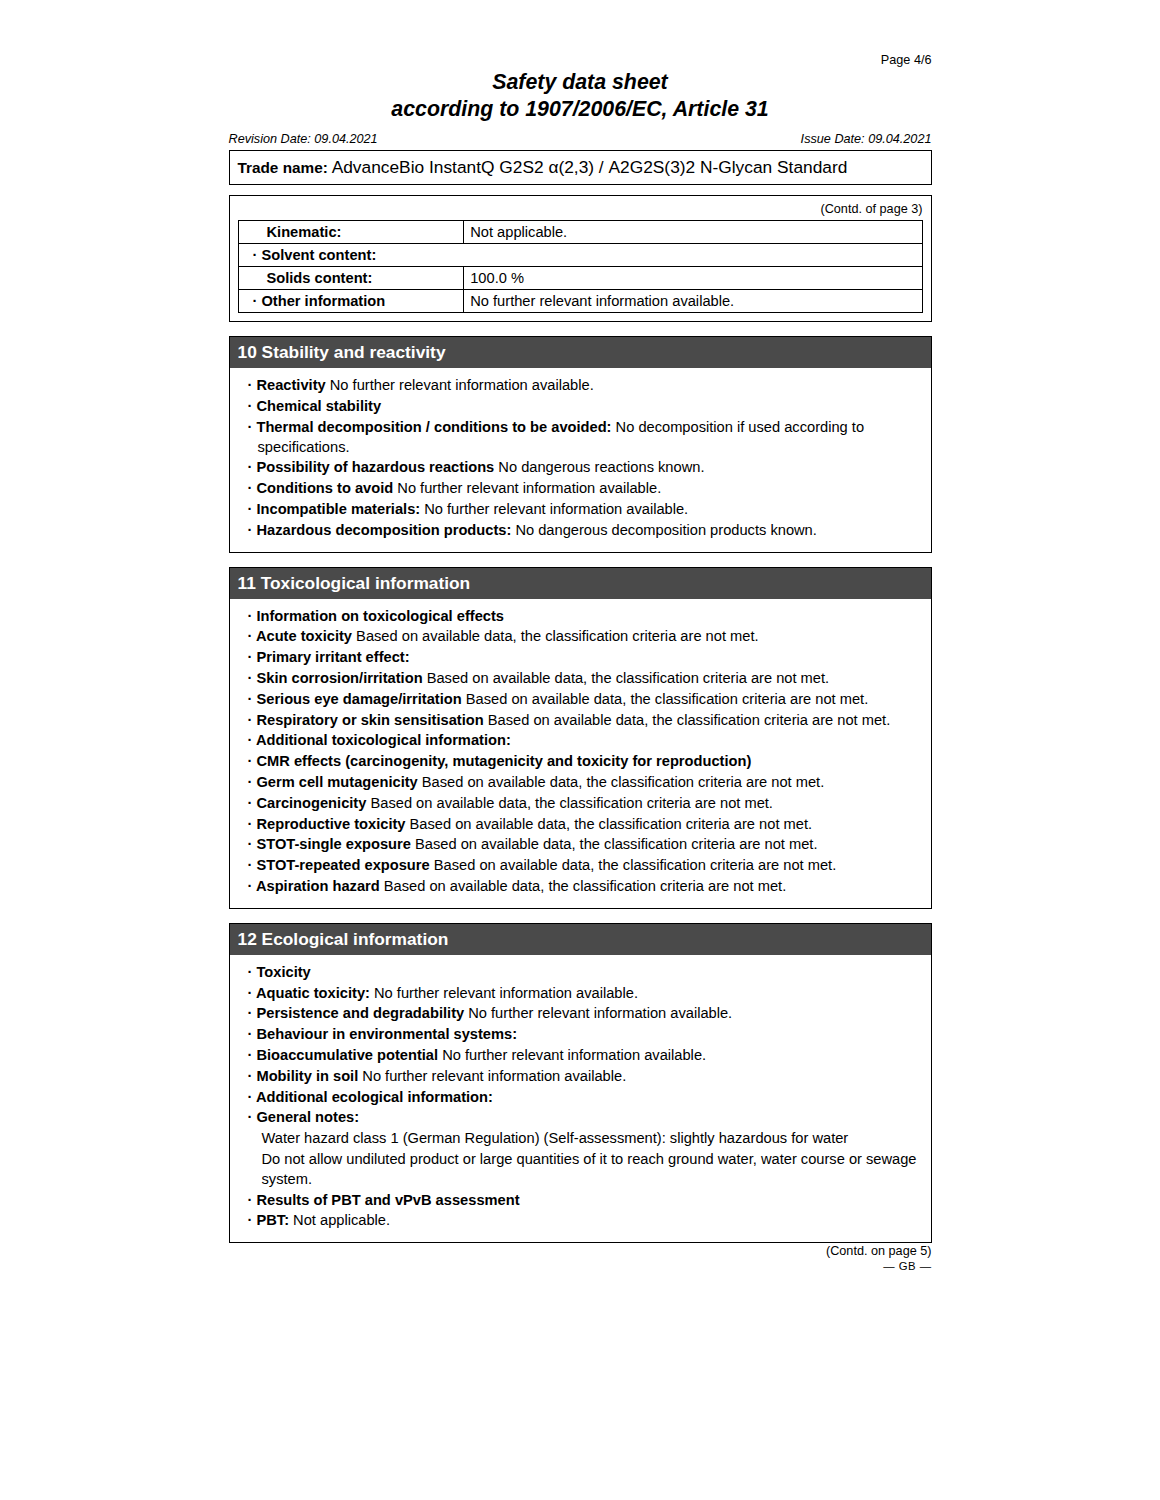Page 4/6
Safety data sheet
according to 1907/2006/EC, Article 31
Revision Date: 09.04.2021 Issue Date: 09.04.2021
Trade name: AdvanceBio InstantQ G2S2 α(2,3) / A2G2S(3)2 N-Glycan Standard
(Contd. of page 3)
| Kinematic: | Not applicable. |
| · Solvent content: |
| Solids content: | 100.0 % |
| · Other information | No further relevant information available. |
10 Stability and reactivity
Reactivity No further relevant information available.
Chemical stability
Thermal decomposition / conditions to be avoided: No decomposition if used according to specifications.
Possibility of hazardous reactions No dangerous reactions known.
Conditions to avoid No further relevant information available.
Incompatible materials: No further relevant information available.
Hazardous decomposition products: No dangerous decomposition products known.
11 Toxicological information
Information on toxicological effects
Acute toxicity Based on available data, the classification criteria are not met.
Primary irritant effect:
Skin corrosion/irritation Based on available data, the classification criteria are not met.
Serious eye damage/irritation Based on available data, the classification criteria are not met.
Respiratory or skin sensitisation Based on available data, the classification criteria are not met.
Additional toxicological information:
CMR effects (carcinogenity, mutagenicity and toxicity for reproduction)
Germ cell mutagenicity Based on available data, the classification criteria are not met.
Carcinogenicity Based on available data, the classification criteria are not met.
Reproductive toxicity Based on available data, the classification criteria are not met.
STOT-single exposure Based on available data, the classification criteria are not met.
STOT-repeated exposure Based on available data, the classification criteria are not met.
Aspiration hazard Based on available data, the classification criteria are not met.
12 Ecological information
Toxicity
Aquatic toxicity: No further relevant information available.
Persistence and degradability No further relevant information available.
Behaviour in environmental systems:
Bioaccumulative potential No further relevant information available.
Mobility in soil No further relevant information available.
Additional ecological information:
General notes:
Water hazard class 1 (German Regulation) (Self-assessment): slightly hazardous for water
Do not allow undiluted product or large quantities of it to reach ground water, water course or sewage system.
Results of PBT and vPvB assessment
PBT: Not applicable.
(Contd. on page 5)
GB